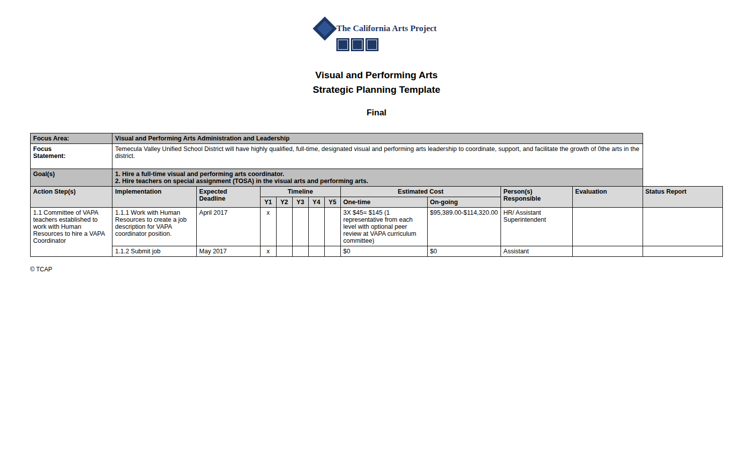The California Arts Project
Visual and Performing Arts
Strategic Planning Template
Final
| Focus Area: | Visual and Performing Arts Administration and Leadership |
| Focus Statement: | Temecula Valley Unified School District will have highly qualified, full-time, designated visual and performing arts leadership to coordinate, support, and facilitate the growth of 0the arts in the district. |
| Goal(s) | 1. Hire a full-time visual and performing arts coordinator. 2. Hire teachers on special assignment (TOSA) in the visual arts and performing arts. |
| Action Step(s) | Implementation | Expected Deadline | Timeline | Estimated Cost | Person(s) Responsible | Evaluation | Status Report |
| Y1 | Y2 | Y3 | Y4 | Y5 | One-time | On-going |
| 1.1 Committee of VAPA teachers established to work with Human Resources to hire a VAPA Coordinator | 1.1.1 Work with Human Resources to create a job description for VAPA coordinator position. | April 2017 | x | | | | | 3X $45= $145 (1 representative from each level with optional peer review at VAPA curriculum committee) | $95,389.00-$114,320.00 | HR/ Assistant Superintendent | | |
| 1.1.2 Submit job | May 2017 | x | | | | | $0 | $0 | Assistant | | |
© TCAP